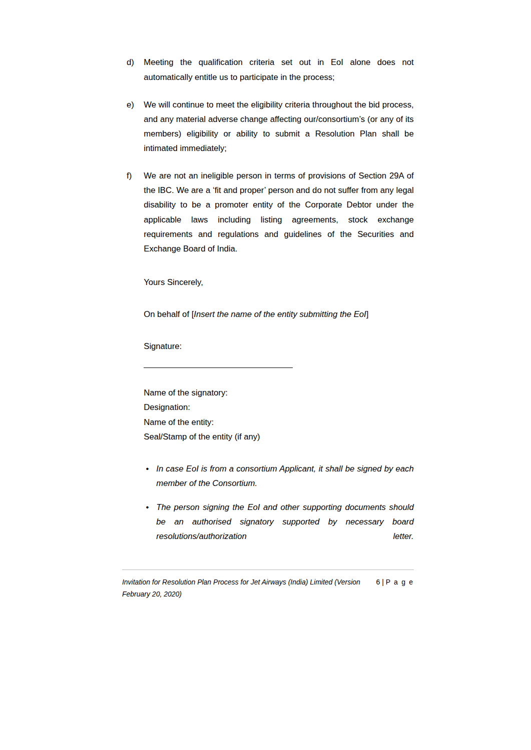d) Meeting the qualification criteria set out in EoI alone does not automatically entitle us to participate in the process;
e) We will continue to meet the eligibility criteria throughout the bid process, and any material adverse change affecting our/consortium’s (or any of its members) eligibility or ability to submit a Resolution Plan shall be intimated immediately;
f) We are not an ineligible person in terms of provisions of Section 29A of the IBC. We are a ‘fit and proper’ person and do not suffer from any legal disability to be a promoter entity of the Corporate Debtor under the applicable laws including listing agreements, stock exchange requirements and regulations and guidelines of the Securities and Exchange Board of India.
Yours Sincerely,
On behalf of [Insert the name of the entity submitting the EoI]
Signature:
Name of the signatory:
Designation:
Name of the entity:
Seal/Stamp of the entity (if any)
In case EoI is from a consortium Applicant, it shall be signed by each member of the Consortium.
The person signing the EoI and other supporting documents should be an authorised signatory supported by necessary board resolutions/authorization letter.
Invitation for Resolution Plan Process for Jet Airways (India) Limited (Version February 20, 2020)
6 | P a g e